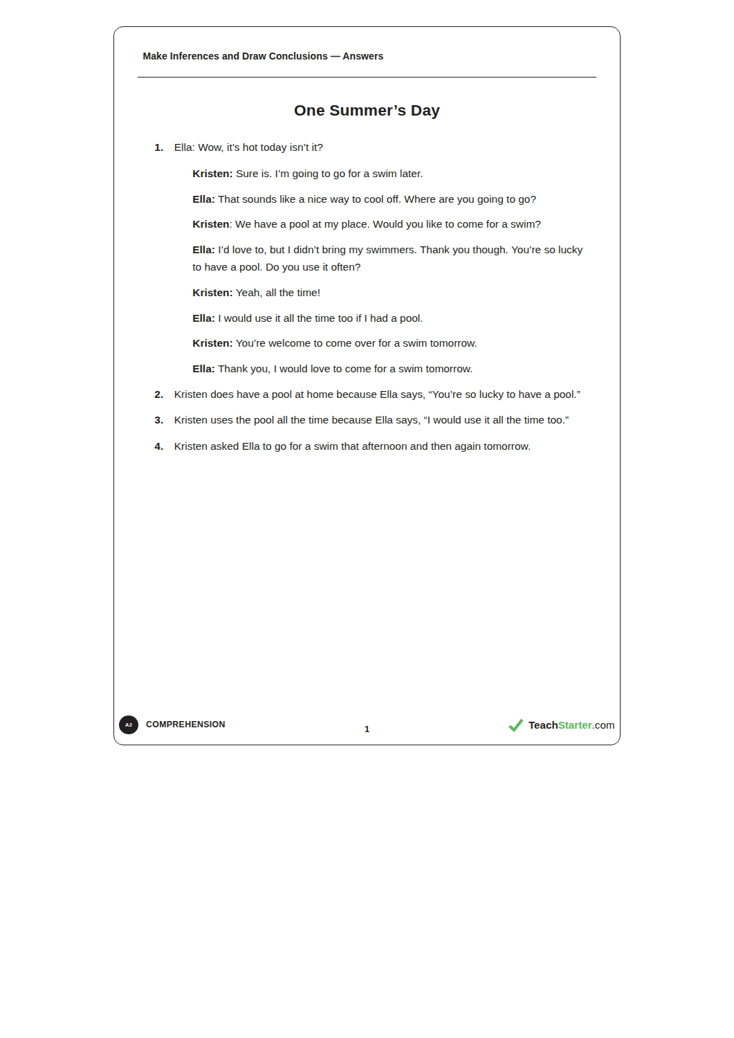Make Inferences and Draw Conclusions — Answers
One Summer’s Day
Ella: Wow, it’s hot today isn’t it?
Kristen: Sure is. I’m going to go for a swim later.
Ella: That sounds like a nice way to cool off. Where are you going to go?
Kristen: We have a pool at my place. Would you like to come for a swim?
Ella: I’d love to, but I didn’t bring my swimmers. Thank you though. You’re so lucky to have a pool. Do you use it often?
Kristen: Yeah, all the time!
Ella: I would use it all the time too if I had a pool.
Kristen: You’re welcome to come over for a swim tomorrow.
Ella: Thank you, I would love to come for a swim tomorrow.
Kristen does have a pool at home because Ella says, “You’re so lucky to have a pool.”
Kristen uses the pool all the time because Ella says, “I would use it all the time too.”
Kristen asked Ella to go for a swim that afternoon and then again tomorrow.
A2
COMPREHENSION
1
Teach Starter.com